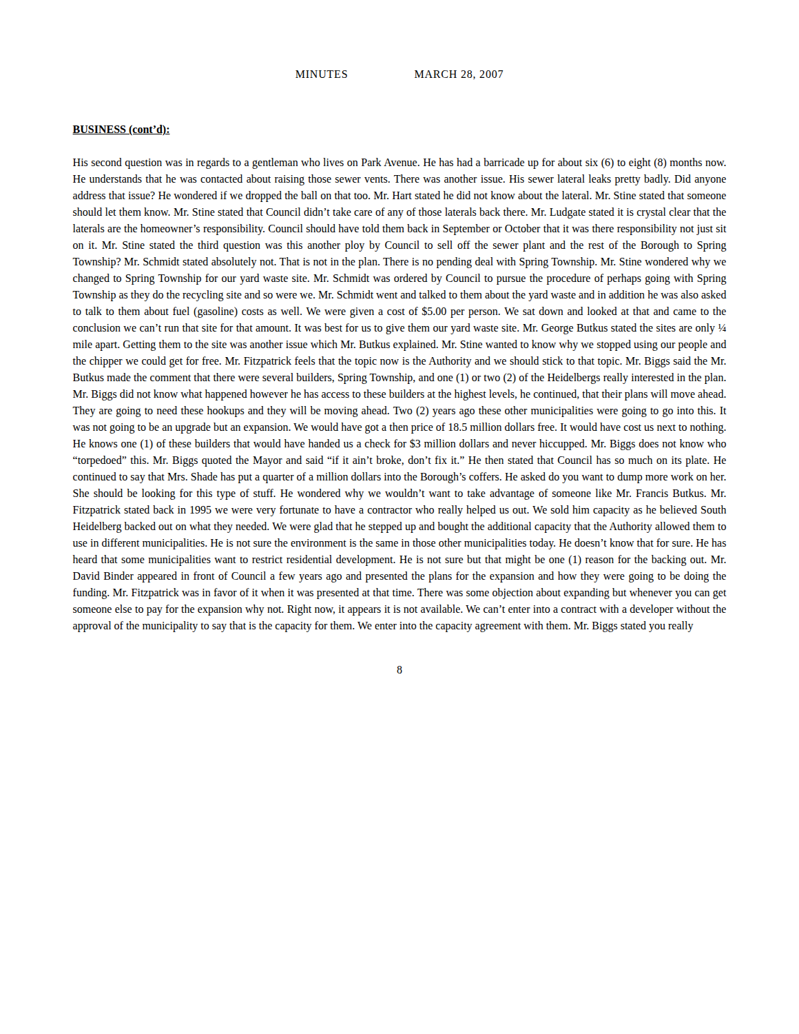MINUTES MARCH 28, 2007
BUSINESS (cont’d):
His second question was in regards to a gentleman who lives on Park Avenue. He has had a barricade up for about six (6) to eight (8) months now. He understands that he was contacted about raising those sewer vents. There was another issue. His sewer lateral leaks pretty badly. Did anyone address that issue? He wondered if we dropped the ball on that too. Mr. Hart stated he did not know about the lateral. Mr. Stine stated that someone should let them know. Mr. Stine stated that Council didn’t take care of any of those laterals back there. Mr. Ludgate stated it is crystal clear that the laterals are the homeowner’s responsibility. Council should have told them back in September or October that it was there responsibility not just sit on it. Mr. Stine stated the third question was this another ploy by Council to sell off the sewer plant and the rest of the Borough to Spring Township? Mr. Schmidt stated absolutely not. That is not in the plan. There is no pending deal with Spring Township. Mr. Stine wondered why we changed to Spring Township for our yard waste site. Mr. Schmidt was ordered by Council to pursue the procedure of perhaps going with Spring Township as they do the recycling site and so were we. Mr. Schmidt went and talked to them about the yard waste and in addition he was also asked to talk to them about fuel (gasoline) costs as well. We were given a cost of $5.00 per person. We sat down and looked at that and came to the conclusion we can’t run that site for that amount. It was best for us to give them our yard waste site. Mr. George Butkus stated the sites are only ¼ mile apart. Getting them to the site was another issue which Mr. Butkus explained. Mr. Stine wanted to know why we stopped using our people and the chipper we could get for free. Mr. Fitzpatrick feels that the topic now is the Authority and we should stick to that topic. Mr. Biggs said the Mr. Butkus made the comment that there were several builders, Spring Township, and one (1) or two (2) of the Heidelbergs really interested in the plan. Mr. Biggs did not know what happened however he has access to these builders at the highest levels, he continued, that their plans will move ahead. They are going to need these hookups and they will be moving ahead. Two (2) years ago these other municipalities were going to go into this. It was not going to be an upgrade but an expansion. We would have got a then price of 18.5 million dollars free. It would have cost us next to nothing. He knows one (1) of these builders that would have handed us a check for $3 million dollars and never hiccupped. Mr. Biggs does not know who “torpedoed” this. Mr. Biggs quoted the Mayor and said “if it ain’t broke, don’t fix it.” He then stated that Council has so much on its plate. He continued to say that Mrs. Shade has put a quarter of a million dollars into the Borough’s coffers. He asked do you want to dump more work on her. She should be looking for this type of stuff. He wondered why we wouldn’t want to take advantage of someone like Mr. Francis Butkus. Mr. Fitzpatrick stated back in 1995 we were very fortunate to have a contractor who really helped us out. We sold him capacity as he believed South Heidelberg backed out on what they needed. We were glad that he stepped up and bought the additional capacity that the Authority allowed them to use in different municipalities. He is not sure the environment is the same in those other municipalities today. He doesn’t know that for sure. He has heard that some municipalities want to restrict residential development. He is not sure but that might be one (1) reason for the backing out. Mr. David Binder appeared in front of Council a few years ago and presented the plans for the expansion and how they were going to be doing the funding. Mr. Fitzpatrick was in favor of it when it was presented at that time. There was some objection about expanding but whenever you can get someone else to pay for the expansion why not. Right now, it appears it is not available. We can’t enter into a contract with a developer without the approval of the municipality to say that is the capacity for them. We enter into the capacity agreement with them. Mr. Biggs stated you really
8